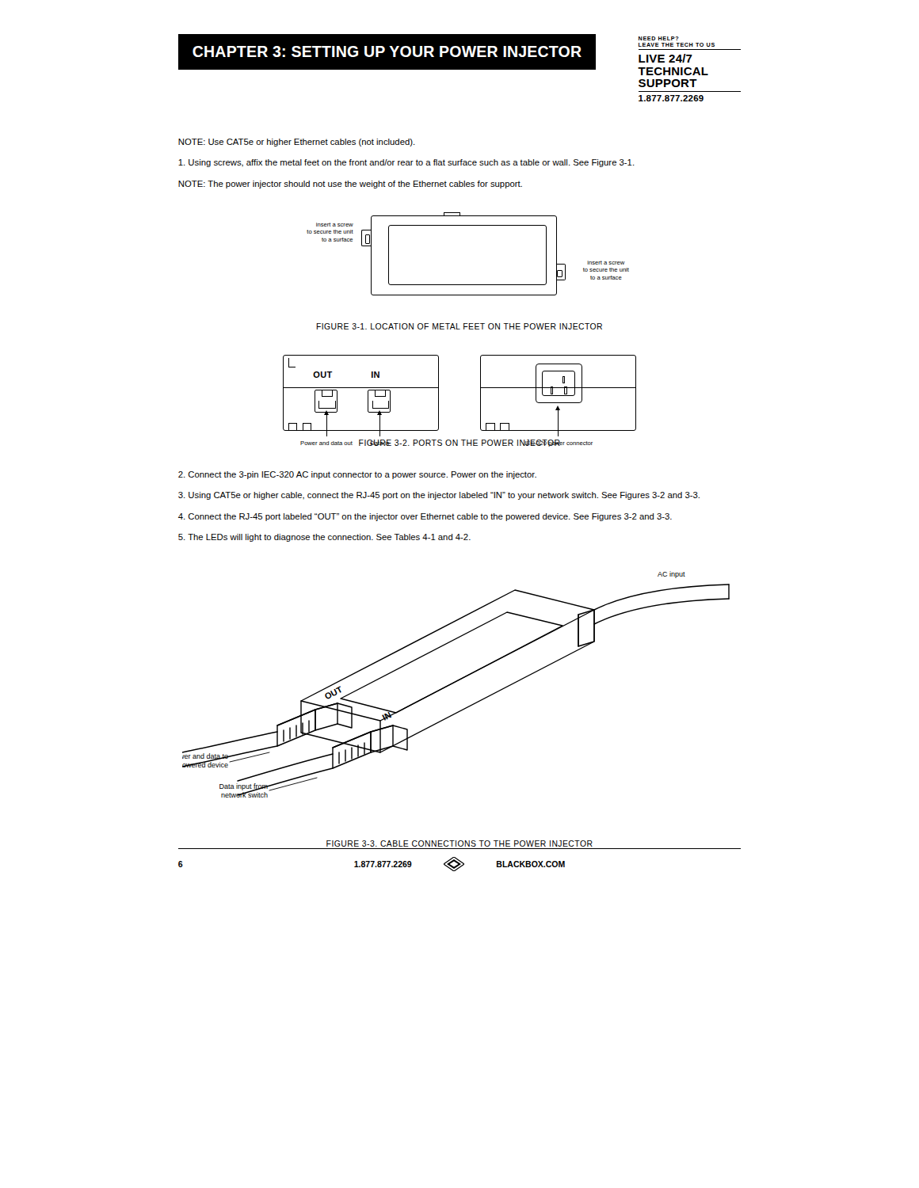CHAPTER 3: SETTING UP YOUR POWER INJECTOR
NEED HELP?
LEAVE THE TECH TO US
LIVE 24/7
TECHNICAL
SUPPORT
1.877.877.2269
NOTE: Use CAT5e or higher Ethernet cables (not included).
1. Using screws, affix the metal feet on the front and/or rear to a flat surface such as a table or wall. See Figure 3-1.
NOTE: The power injector should not use the weight of the Ethernet cables for support.
insert a screw
to secure the unit
to a surface
insert a screw
to secure the unit
to a surface
FIGURE 3-1. LOCATION OF METAL FEET ON THE POWER INJECTOR
OUT
IN
Power and data out
Data in
IEC-320 power connector
FIGURE 3-2. PORTS ON THE POWER INJECTOR
2. Connect the 3-pin IEC-320 AC input connector to a power source. Power on the injector.
3. Using CAT5e or higher cable, connect the RJ-45 port on the injector labeled “IN” to your network switch. See Figures 3-2 and 3-3.
4. Connect the RJ-45 port labeled “OUT” on the injector over Ethernet cable to the powered device. See Figures 3-2 and 3-3.
5. The LEDs will light to diagnose the connection. See Tables 4-1 and 4-2.
AC input OUT IN Power and data to powered device Data input from network switch
FIGURE 3-3. CABLE CONNECTIONS TO THE POWER INJECTOR
6
1.877.877.2269 BLACKBOX.COM